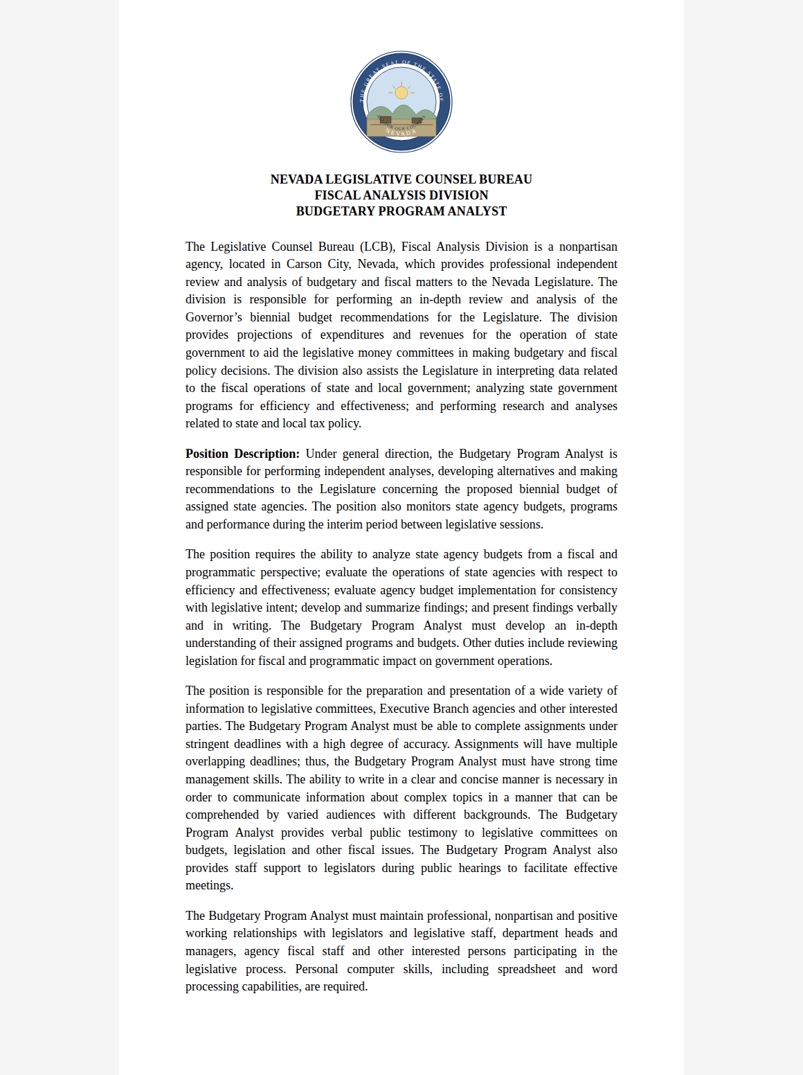The Great Seal of the State of Nevada THE GREAT SEAL OF THE STATE OF NEVADA ALL FOR OUR COUNTRY
NEVADA LEGISLATIVE COUNSEL BUREAU
FISCAL ANALYSIS DIVISION
BUDGETARY PROGRAM ANALYST
The Legislative Counsel Bureau (LCB), Fiscal Analysis Division is a nonpartisan agency, located in Carson City, Nevada, which provides professional independent review and analysis of budgetary and fiscal matters to the Nevada Legislature. The division is responsible for performing an in-depth review and analysis of the Governor’s biennial budget recommendations for the Legislature. The division provides projections of expenditures and revenues for the operation of state government to aid the legislative money committees in making budgetary and fiscal policy decisions. The division also assists the Legislature in interpreting data related to the fiscal operations of state and local government; analyzing state government programs for efficiency and effectiveness; and performing research and analyses related to state and local tax policy.
Position Description: Under general direction, the Budgetary Program Analyst is responsible for performing independent analyses, developing alternatives and making recommendations to the Legislature concerning the proposed biennial budget of assigned state agencies. The position also monitors state agency budgets, programs and performance during the interim period between legislative sessions.
The position requires the ability to analyze state agency budgets from a fiscal and programmatic perspective; evaluate the operations of state agencies with respect to efficiency and effectiveness; evaluate agency budget implementation for consistency with legislative intent; develop and summarize findings; and present findings verbally and in writing. The Budgetary Program Analyst must develop an in-depth understanding of their assigned programs and budgets. Other duties include reviewing legislation for fiscal and programmatic impact on government operations.
The position is responsible for the preparation and presentation of a wide variety of information to legislative committees, Executive Branch agencies and other interested parties. The Budgetary Program Analyst must be able to complete assignments under stringent deadlines with a high degree of accuracy. Assignments will have multiple overlapping deadlines; thus, the Budgetary Program Analyst must have strong time management skills. The ability to write in a clear and concise manner is necessary in order to communicate information about complex topics in a manner that can be comprehended by varied audiences with different backgrounds. The Budgetary Program Analyst provides verbal public testimony to legislative committees on budgets, legislation and other fiscal issues. The Budgetary Program Analyst also provides staff support to legislators during public hearings to facilitate effective meetings.
The Budgetary Program Analyst must maintain professional, nonpartisan and positive working relationships with legislators and legislative staff, department heads and managers, agency fiscal staff and other interested persons participating in the legislative process. Personal computer skills, including spreadsheet and word processing capabilities, are required.